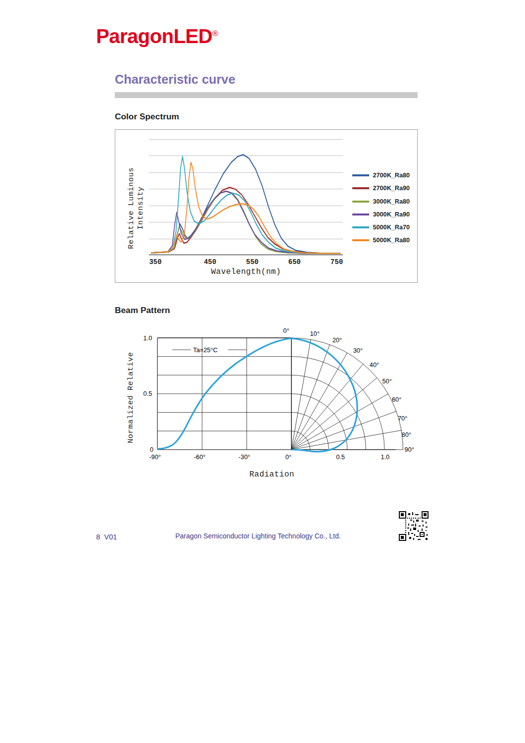Paragon LED®
Characteristic curve
Color Spectrum
Relative Luminous
Intensity
350450550650750
Wavelength(nm)
2700K_Ra80
2700K_Ra90
3000K_Ra80
3000K_Ra90
5000K_Ra70
5000K_Ra80
Beam Pattern
Normalized Relative
1.0 0.5 0 -90° -60° -30° 0° 0.5 1.0 Ta=25°C 0° 10° 20° 30° 40° 50° 60° 70° 80° 90°
Radiation
8 V01
Paragon Semiconductor Lighting Technology Co., Ltd.